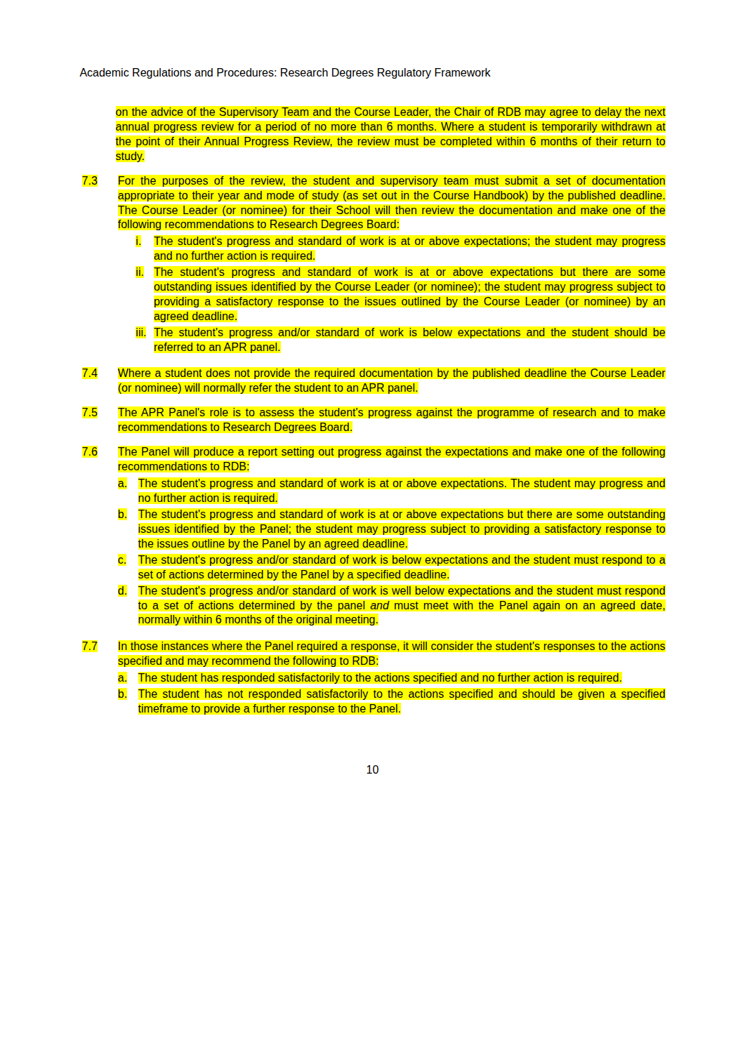Academic Regulations and Procedures: Research Degrees Regulatory Framework
on the advice of the Supervisory Team and the Course Leader, the Chair of RDB may agree to delay the next annual progress review for a period of no more than 6 months. Where a student is temporarily withdrawn at the point of their Annual Progress Review, the review must be completed within 6 months of their return to study.
7.3
For the purposes of the review, the student and supervisory team must submit a set of documentation appropriate to their year and mode of study (as set out in the Course Handbook) by the published deadline. The Course Leader (or nominee) for their School will then review the documentation and make one of the following recommendations to Research Degrees Board:
i. The student's progress and standard of work is at or above expectations; the student may progress and no further action is required.
ii. The student's progress and standard of work is at or above expectations but there are some outstanding issues identified by the Course Leader (or nominee); the student may progress subject to providing a satisfactory response to the issues outlined by the Course Leader (or nominee) by an agreed deadline.
iii. The student's progress and/or standard of work is below expectations and the student should be referred to an APR panel.
7.4
Where a student does not provide the required documentation by the published deadline the Course Leader (or nominee) will normally refer the student to an APR panel.
7.5
The APR Panel's role is to assess the student's progress against the programme of research and to make recommendations to Research Degrees Board.
7.6
The Panel will produce a report setting out progress against the expectations and make one of the following recommendations to RDB:
a. The student's progress and standard of work is at or above expectations. The student may progress and no further action is required.
b. The student's progress and standard of work is at or above expectations but there are some outstanding issues identified by the Panel; the student may progress subject to providing a satisfactory response to the issues outline by the Panel by an agreed deadline.
c. The student's progress and/or standard of work is below expectations and the student must respond to a set of actions determined by the Panel by a specified deadline.
d. The student's progress and/or standard of work is well below expectations and the student must respond to a set of actions determined by the panel and must meet with the Panel again on an agreed date, normally within 6 months of the original meeting.
7.7
In those instances where the Panel required a response, it will consider the student's responses to the actions specified and may recommend the following to RDB:
a. The student has responded satisfactorily to the actions specified and no further action is required.
b. The student has not responded satisfactorily to the actions specified and should be given a specified timeframe to provide a further response to the Panel.
10